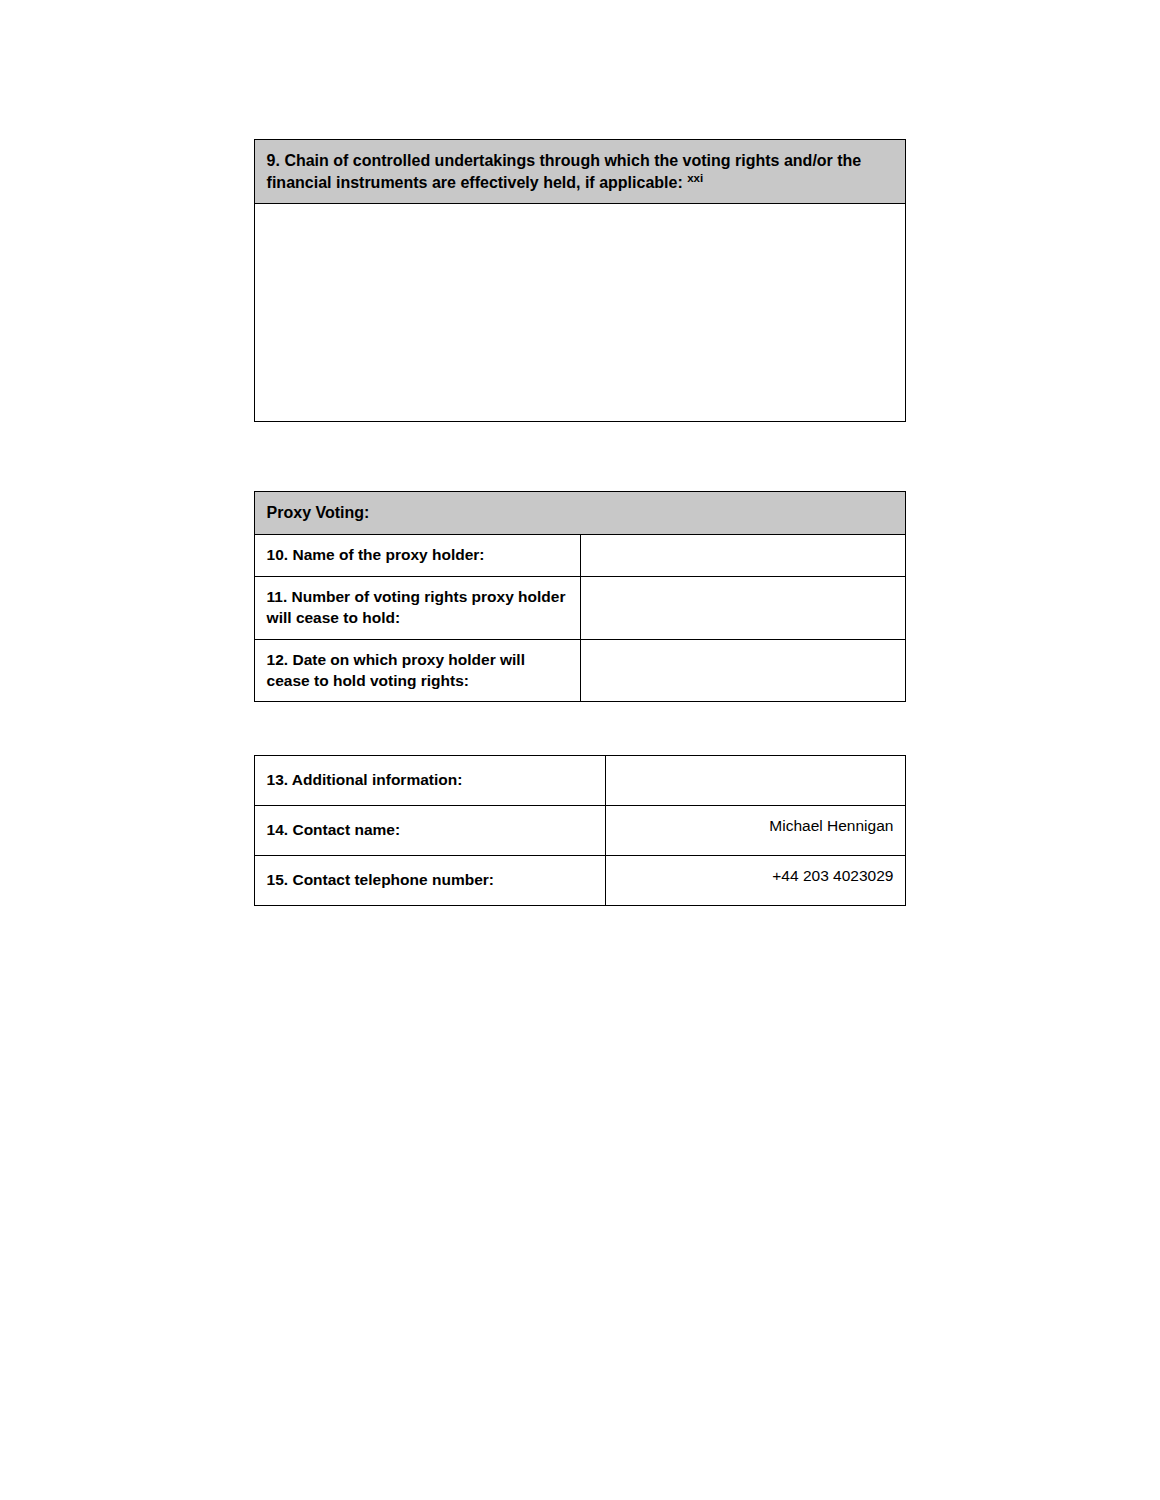| 9. Chain of controlled undertakings through which the voting rights and/or the financial instruments are effectively held, if applicable: xxi |
| Proxy Voting: |
| 10. Name of the proxy holder: | |
| 11. Number of voting rights proxy holder will cease to hold: | |
| 12. Date on which proxy holder will cease to hold voting rights: | |
| 13. Additional information: | |
| 14. Contact name: | Michael Hennigan |
| 15. Contact telephone number: | +44 203 4023029 |